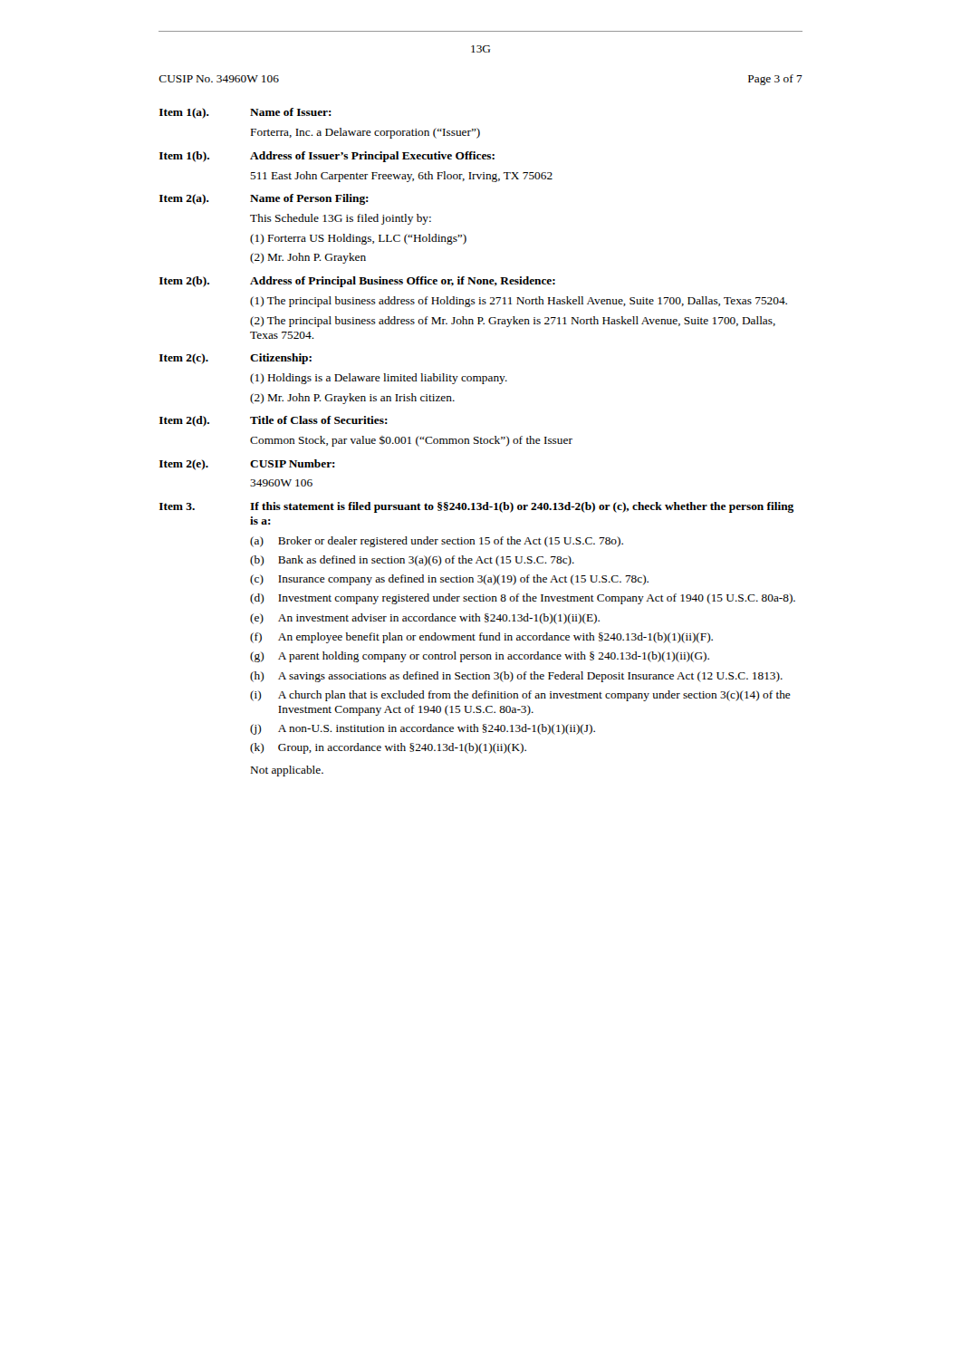13G
CUSIP No. 34960W 106
Page 3 of 7
| Item 1(a). | Name of Issuer: Forterra, Inc. a Delaware corporation (“Issuer”) |
| Item 1(b). | Address of Issuer’s Principal Executive Offices: 511 East John Carpenter Freeway, 6th Floor, Irving, TX 75062 |
| Item 2(a). | Name of Person Filing: This Schedule 13G is filed jointly by: (1) Forterra US Holdings, LLC (“Holdings”) (2) Mr. John P. Grayken |
| Item 2(b). | Address of Principal Business Office or, if None, Residence: (1) The principal business address of Holdings is 2711 North Haskell Avenue, Suite 1700, Dallas, Texas 75204. (2) The principal business address of Mr. John P. Grayken is 2711 North Haskell Avenue, Suite 1700, Dallas, Texas 75204. |
| Item 2(c). | Citizenship: (1) Holdings is a Delaware limited liability company. (2) Mr. John P. Grayken is an Irish citizen. |
| Item 2(d). | Title of Class of Securities: Common Stock, par value $0.001 (“Common Stock”) of the Issuer |
| Item 2(e). | CUSIP Number: 34960W 106 |
| Item 3. | If this statement is filed pursuant to §§240.13d-1(b) or 240.13d-2(b) or (c), check whether the person filing is a: / (a) / Broker or dealer registered under section 15 of the Act (15 U.S.C. 78o). / / (b) / Bank as defined in section 3(a)(6) of the Act (15 U.S.C. 78c). / / (c) / Insurance company as defined in section 3(a)(19) of the Act (15 U.S.C. 78c). / / (d) / Investment company registered under section 8 of the Investment Company Act of 1940 (15 U.S.C. 80a-8). / / (e) / An investment adviser in accordance with §240.13d-1(b)(1)(ii)(E). / / (f) / An employee benefit plan or endowment fund in accordance with §240.13d-1(b)(1)(ii)(F). / / (g) / A parent holding company or control person in accordance with § 240.13d-1(b)(1)(ii)(G). / / (h) / A savings associations as defined in Section 3(b) of the Federal Deposit Insurance Act (12 U.S.C. 1813). / / (i) / A church plan that is excluded from the definition of an investment company under section 3(c)(14) of the Investment Company Act of 1940 (15 U.S.C. 80a-3). / / (j) / A non-U.S. institution in accordance with §240.13d-1(b)(1)(ii)(J). / / (k) / Group, in accordance with §240.13d-1(b)(1)(ii)(K). / Not applicable. |